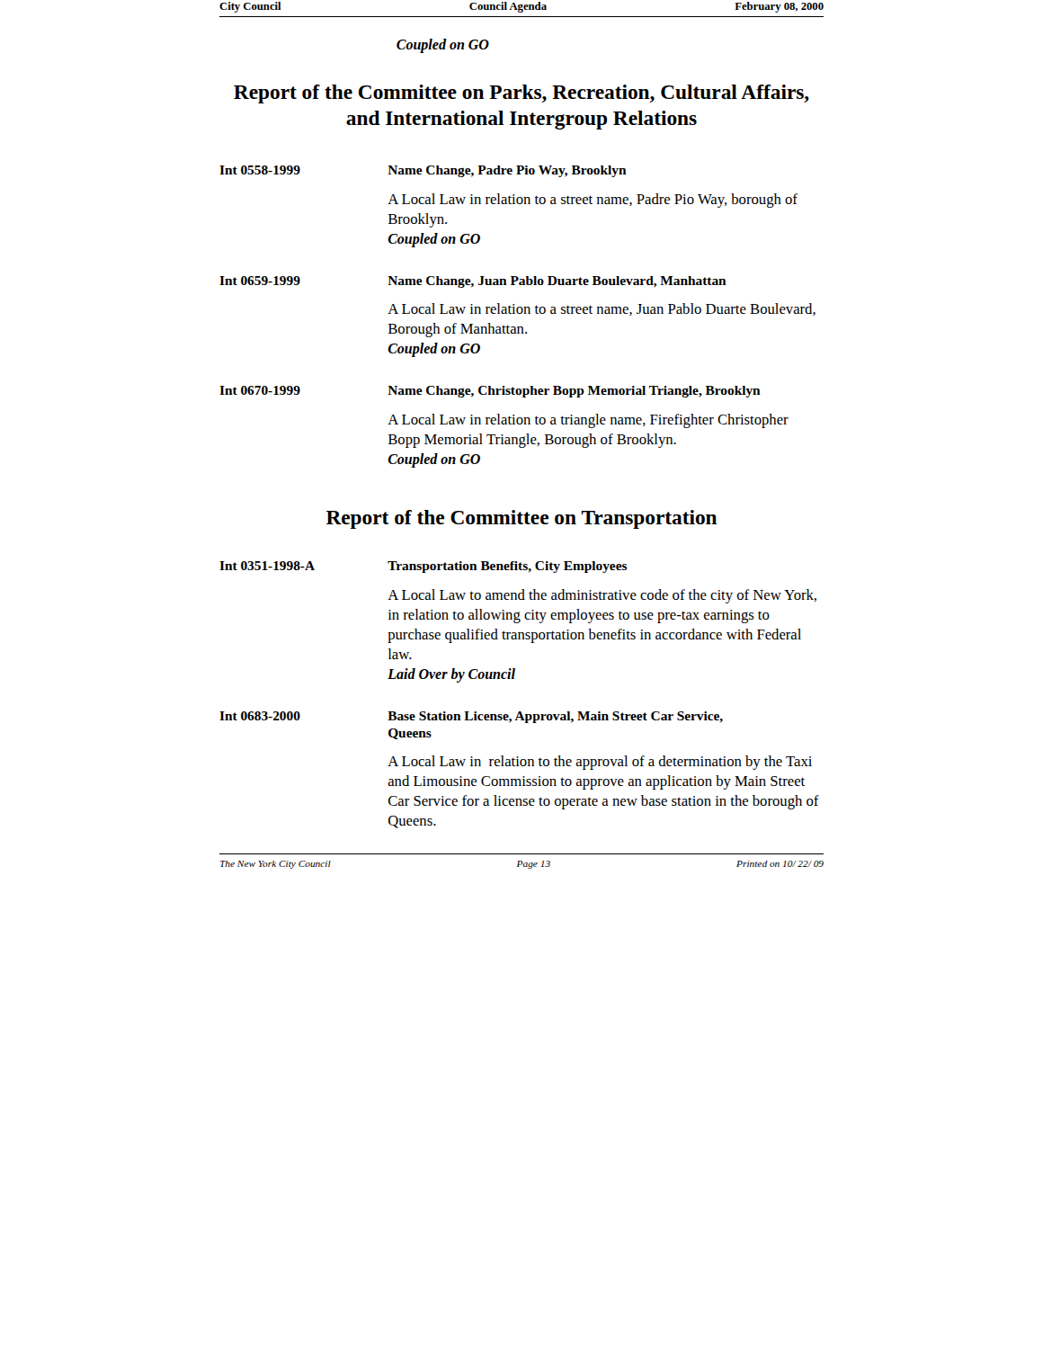City Council
Council Agenda
February 08, 2000
Coupled on GO
Report of the Committee on Parks, Recreation, Cultural Affairs, and International Intergroup Relations
Int 0558-1999
Name Change, Padre Pio Way, Brooklyn
A Local Law in relation to a street name, Padre Pio Way, borough of Brooklyn.
Coupled on GO
Int 0659-1999
Name Change, Juan Pablo Duarte Boulevard, Manhattan
A Local Law in relation to a street name, Juan Pablo Duarte Boulevard, Borough of Manhattan.
Coupled on GO
Int 0670-1999
Name Change, Christopher Bopp Memorial Triangle, Brooklyn
A Local Law in relation to a triangle name, Firefighter Christopher Bopp Memorial Triangle, Borough of Brooklyn.
Coupled on GO
Report of the Committee on Transportation
Int 0351-1998-A
Transportation Benefits, City Employees
A Local Law to amend the administrative code of the city of New York, in relation to allowing city employees to use pre-tax earnings to purchase qualified transportation benefits in accordance with Federal law.
Laid Over by Council
Int 0683-2000
Base Station License, Approval, Main Street Car Service,
Queens
A Local Law in relation to the approval of a determination by the Taxi and Limousine Commission to approve an application by Main Street Car Service for a license to operate a new base station in the borough of Queens.
The New York City Council
Page 13
Printed on 10/ 22/ 09